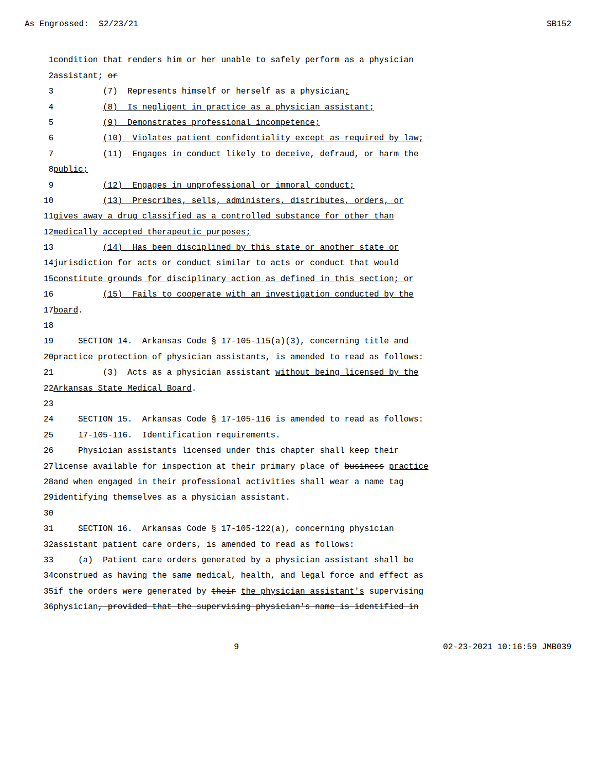As Engrossed: S2/23/21 SB152
| 1 | condition that renders him or her unable to safely perform as a physician |
| 2 | assistant; or |
| 3 | (7) Represents himself or herself as a physician ; |
| 4 | (8) Is negligent in practice as a physician assistant; |
| 5 | (9) Demonstrates professional incompetence; |
| 6 | (10) Violates patient confidentiality except as required by law; |
| 7 | (11) Engages in conduct likely to deceive, defraud, or harm the |
| 8 | public; |
| 9 | (12) Engages in unprofessional or immoral conduct; |
| 10 | (13) Prescribes, sells, administers, distributes, orders, or |
| 11 | gives away a drug classified as a controlled substance for other than |
| 12 | medically accepted therapeutic purposes; |
| 13 | (14) Has been disciplined by this state or another state or |
| 14 | jurisdiction for acts or conduct similar to acts or conduct that would |
| 15 | constitute grounds for disciplinary action as defined in this section; or |
| 16 | (15) Fails to cooperate with an investigation conducted by the |
| 17 | board . |
| 18 | |
| 19 | SECTION 14. Arkansas Code § 17-105-115(a)(3), concerning title and |
| 20 | practice protection of physician assistants, is amended to read as follows: |
| 21 | (3) Acts as a physician assistant without being licensed by the |
| 22 | Arkansas State Medical Board . |
| 23 | |
| 24 | SECTION 15. Arkansas Code § 17-105-116 is amended to read as follows: |
| 25 | 17-105-116. Identification requirements. |
| 26 | Physician assistants licensed under this chapter shall keep their |
| 27 | license available for inspection at their primary place of business practice |
| 28 | and when engaged in their professional activities shall wear a name tag |
| 29 | identifying themselves as a physician assistant. |
| 30 | |
| 31 | SECTION 16. Arkansas Code § 17-105-122(a), concerning physician |
| 32 | assistant patient care orders, is amended to read as follows: |
| 33 | (a) Patient care orders generated by a physician assistant shall be |
| 34 | construed as having the same medical, health, and legal force and effect as |
| 35 | if the orders were generated by their the physician assistant's supervising |
| 36 | physician , provided that the supervising physician's name is identified in |
9 02-23-2021 10:16:59 JMB039